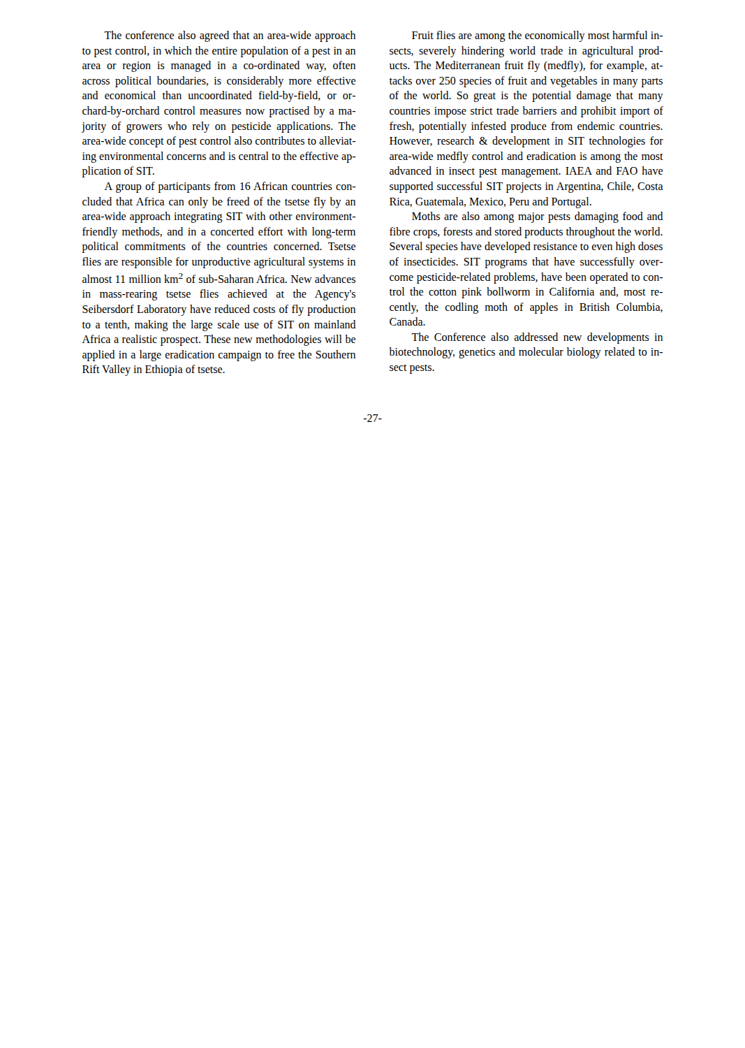The conference also agreed that an area-wide approach to pest control, in which the entire population of a pest in an area or region is managed in a co-ordinated way, often across political boundaries, is considerably more effective and economical than uncoordinated field-by-field, or orchard-by-orchard control measures now practised by a majority of growers who rely on pesticide applications. The area-wide concept of pest control also contributes to alleviating environmental concerns and is central to the effective application of SIT.
A group of participants from 16 African countries concluded that Africa can only be freed of the tsetse fly by an area-wide approach integrating SIT with other environment-friendly methods, and in a concerted effort with long-term political commitments of the countries concerned. Tsetse flies are responsible for unproductive agricultural systems in almost 11 million km2 of sub-Saharan Africa. New advances in mass-rearing tsetse flies achieved at the Agency's Seibersdorf Laboratory have reduced costs of fly production to a tenth, making the large scale use of SIT on mainland Africa a realistic prospect. These new methodologies will be applied in a large eradication campaign to free the Southern Rift Valley in Ethiopia of tsetse.
Fruit flies are among the economically most harmful insects, severely hindering world trade in agricultural products. The Mediterranean fruit fly (medfly), for example, attacks over 250 species of fruit and vegetables in many parts of the world. So great is the potential damage that many countries impose strict trade barriers and prohibit import of fresh, potentially infested produce from endemic countries. However, research & development in SIT technologies for area-wide medfly control and eradication is among the most advanced in insect pest management. IAEA and FAO have supported successful SIT projects in Argentina, Chile, Costa Rica, Guatemala, Mexico, Peru and Portugal.
Moths are also among major pests damaging food and fibre crops, forests and stored products throughout the world. Several species have developed resistance to even high doses of insecticides. SIT programs that have successfully overcome pesticide-related problems, have been operated to control the cotton pink bollworm in California and, most recently, the codling moth of apples in British Columbia, Canada.
The Conference also addressed new developments in biotechnology, genetics and molecular biology related to insect pests.
-27-